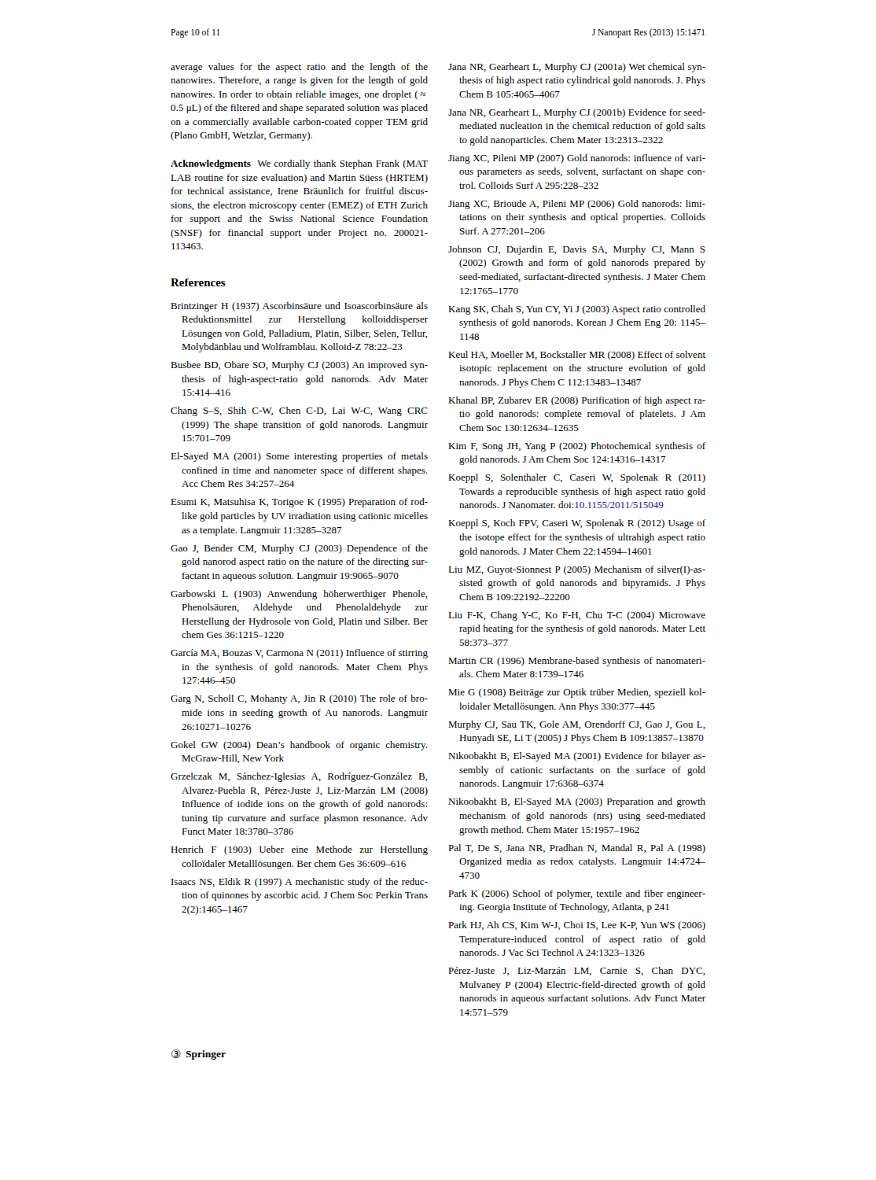Page 10 of 11
J Nanopart Res (2013) 15:1471
average values for the aspect ratio and the length of the nanowires. Therefore, a range is given for the length of gold nanowires. In order to obtain reliable images, one droplet ( ≈ 0.5 μL) of the filtered and shape separated solution was placed on a commercially available carbon-coated copper TEM grid (Plano GmbH, Wetzlar, Germany).
Acknowledgments We cordially thank Stephan Frank (MAT LAB routine for size evaluation) and Martin Süess (HRTEM) for technical assistance, Irene Bräunlich for fruitful discussions, the electron microscopy center (EMEZ) of ETH Zurich for support and the Swiss National Science Foundation (SNSF) for financial support under Project no. 200021-113463.
References
Brintzinger H (1937) Ascorbinsäure und Isoascorbinsäure als Reduktionsmittel zur Herstellung kolloiddisperser Lösungen von Gold, Palladium, Platin, Silber, Selen, Tellur, Molybdänblau und Wolframblau. Kolloid-Z 78:22–23
Busbee BD, Obare SO, Murphy CJ (2003) An improved synthesis of high-aspect-ratio gold nanorods. Adv Mater 15:414–416
Chang S–S, Shih C-W, Chen C-D, Lai W-C, Wang CRC (1999) The shape transition of gold nanorods. Langmuir 15:701–709
El-Sayed MA (2001) Some interesting properties of metals confined in time and nanometer space of different shapes. Acc Chem Res 34:257–264
Esumi K, Matsuhisa K, Torigoe K (1995) Preparation of rodlike gold particles by UV irradiation using cationic micelles as a template. Langmuir 11:3285–3287
Gao J, Bender CM, Murphy CJ (2003) Dependence of the gold nanorod aspect ratio on the nature of the directing surfactant in aqueous solution. Langmuir 19:9065–9070
Garbowski L (1903) Anwendung höherwerthiger Phenole, Phenolsäuren, Aldehyde und Phenolaldehyde zur Herstellung der Hydrosole von Gold, Platin und Silber. Ber chem Ges 36:1215–1220
García MA, Bouzas V, Carmona N (2011) Influence of stirring in the synthesis of gold nanorods. Mater Chem Phys 127:446–450
Garg N, Scholl C, Mohanty A, Jin R (2010) The role of bromide ions in seeding growth of Au nanorods. Langmuir 26:10271–10276
Gokel GW (2004) Dean’s handbook of organic chemistry. McGraw-Hill, New York
Grzelczak M, Sánchez-Iglesias A, Rodríguez-González B, Alvarez-Puebla R, Pérez-Juste J, Liz-Marzán LM (2008) Influence of iodide ions on the growth of gold nanorods: tuning tip curvature and surface plasmon resonance. Adv Funct Mater 18:3780–3786
Henrich F (1903) Ueber eine Methode zur Herstellung colloïdaler Metalllösungen. Ber chem Ges 36:609–616
Isaacs NS, Eldik R (1997) A mechanistic study of the reduction of quinones by ascorbic acid. J Chem Soc Perkin Trans 2(2):1465–1467
Jana NR, Gearheart L, Murphy CJ (2001a) Wet chemical synthesis of high aspect ratio cylindrical gold nanorods. J. Phys Chem B 105:4065–4067
Jana NR, Gearheart L, Murphy CJ (2001b) Evidence for seed-mediated nucleation in the chemical reduction of gold salts to gold nanoparticles. Chem Mater 13:2313–2322
Jiang XC, Pileni MP (2007) Gold nanorods: influence of various parameters as seeds, solvent, surfactant on shape control. Colloids Surf A 295:228–232
Jiang XC, Brioude A, Pileni MP (2006) Gold nanorods: limitations on their synthesis and optical properties. Colloids Surf. A 277:201–206
Johnson CJ, Dujardin E, Davis SA, Murphy CJ, Mann S (2002) Growth and form of gold nanorods prepared by seed-mediated, surfactant-directed synthesis. J Mater Chem 12:1765–1770
Kang SK, Chah S, Yun CY, Yi J (2003) Aspect ratio controlled synthesis of gold nanorods. Korean J Chem Eng 20: 1145–1148
Keul HA, Moeller M, Bockstaller MR (2008) Effect of solvent isotopic replacement on the structure evolution of gold nanorods. J Phys Chem C 112:13483–13487
Khanal BP, Zubarev ER (2008) Purification of high aspect ratio gold nanorods: complete removal of platelets. J Am Chem Soc 130:12634–12635
Kim F, Song JH, Yang P (2002) Photochemical synthesis of gold nanorods. J Am Chem Soc 124:14316–14317
Koeppl S, Solenthaler C, Caseri W, Spolenak R (2011) Towards a reproducible synthesis of high aspect ratio gold nanorods. J Nanomater. doi:10.1155/2011/515049
Koeppl S, Koch FPV, Caseri W, Spolenak R (2012) Usage of the isotope effect for the synthesis of ultrahigh aspect ratio gold nanorods. J Mater Chem 22:14594–14601
Liu MZ, Guyot-Sionnest P (2005) Mechanism of silver(I)-assisted growth of gold nanorods and bipyramids. J Phys Chem B 109:22192–22200
Liu F-K, Chang Y-C, Ko F-H, Chu T-C (2004) Microwave rapid heating for the synthesis of gold nanorods. Mater Lett 58:373–377
Martin CR (1996) Membrane-based synthesis of nanomaterials. Chem Mater 8:1739–1746
Mie G (1908) Beiträge zur Optik trüber Medien, speziell kolloidaler Metallösungen. Ann Phys 330:377–445
Murphy CJ, Sau TK, Gole AM, Orendorff CJ, Gao J, Gou L, Hunyadi SE, Li T (2005) J Phys Chem B 109:13857–13870
Nikoobakht B, El-Sayed MA (2001) Evidence for bilayer assembly of cationic surfactants on the surface of gold nanorods. Langmuir 17:6368–6374
Nikoobakht B, El-Sayed MA (2003) Preparation and growth mechanism of gold nanorods (nrs) using seed-mediated growth method. Chem Mater 15:1957–1962
Pal T, De S, Jana NR, Pradhan N, Mandal R, Pal A (1998) Organized media as redox catalysts. Langmuir 14:4724–4730
Park K (2006) School of polymer, textile and fiber engineering. Georgia Institute of Technology, Atlanta, p 241
Park HJ, Ah CS, Kim W-J, Choi IS, Lee K-P, Yun WS (2006) Temperature-induced control of aspect ratio of gold nanorods. J Vac Sci Technol A 24:1323–1326
Pérez-Juste J, Liz-Marzán LM, Carnie S, Chan DYC, Mulvaney P (2004) Electric-field-directed growth of gold nanorods in aqueous surfactant solutions. Adv Funct Mater 14:571–579
③ Springer